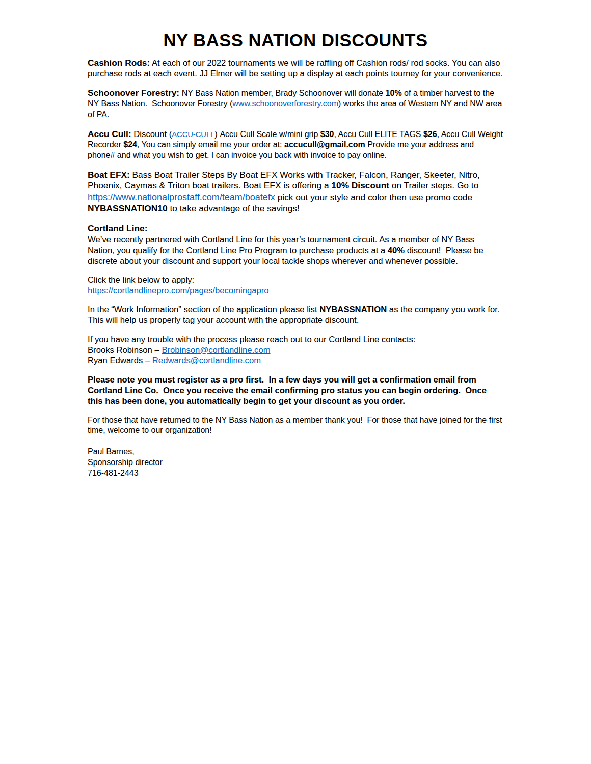NY BASS NATION DISCOUNTS
Cashion Rods: At each of our 2022 tournaments we will be raffling off Cashion rods/ rod socks. You can also purchase rods at each event. JJ Elmer will be setting up a display at each points tourney for your convenience.
Schoonover Forestry: NY Bass Nation member, Brady Schoonover will donate 10% of a timber harvest to the NY Bass Nation. Schoonover Forestry (www.schoonoverforestry.com) works the area of Western NY and NW area of PA.
Accu Cull: Discount (ACCU-CULL) Accu Cull Scale w/mini grip $30, Accu Cull ELITE TAGS $26, Accu Cull Weight Recorder $24, You can simply email me your order at: accucull@gmail.com Provide me your address and phone# and what you wish to get. I can invoice you back with invoice to pay online.
Boat EFX: Bass Boat Trailer Steps By Boat EFX Works with Tracker, Falcon, Ranger, Skeeter, Nitro, Phoenix, Caymas & Triton boat trailers. Boat EFX is offering a 10% Discount on Trailer steps. Go to https://www.nationalprostaff.com/team/boatefx pick out your style and color then use promo code NYBASSNATION10 to take advantage of the savings!
Cortland Line:
We’ve recently partnered with Cortland Line for this year’s tournament circuit. As a member of NY Bass Nation, you qualify for the Cortland Line Pro Program to purchase products at a 40% discount! Please be discrete about your discount and support your local tackle shops wherever and whenever possible.
Click the link below to apply:
https://cortlandlinepro.com/pages/becomingapro
In the “Work Information” section of the application please list NYBASSNATION as the company you work for. This will help us properly tag your account with the appropriate discount.
If you have any trouble with the process please reach out to our Cortland Line contacts:
Brooks Robinson – Brobinson@cortlandline.com
Ryan Edwards – Redwards@cortlandline.com
Please note you must register as a pro first. In a few days you will get a confirmation email from Cortland Line Co. Once you receive the email confirming pro status you can begin ordering. Once this has been done, you automatically begin to get your discount as you order.
For those that have returned to the NY Bass Nation as a member thank you! For those that have joined for the first time, welcome to our organization!
Paul Barnes,
Sponsorship director
716-481-2443